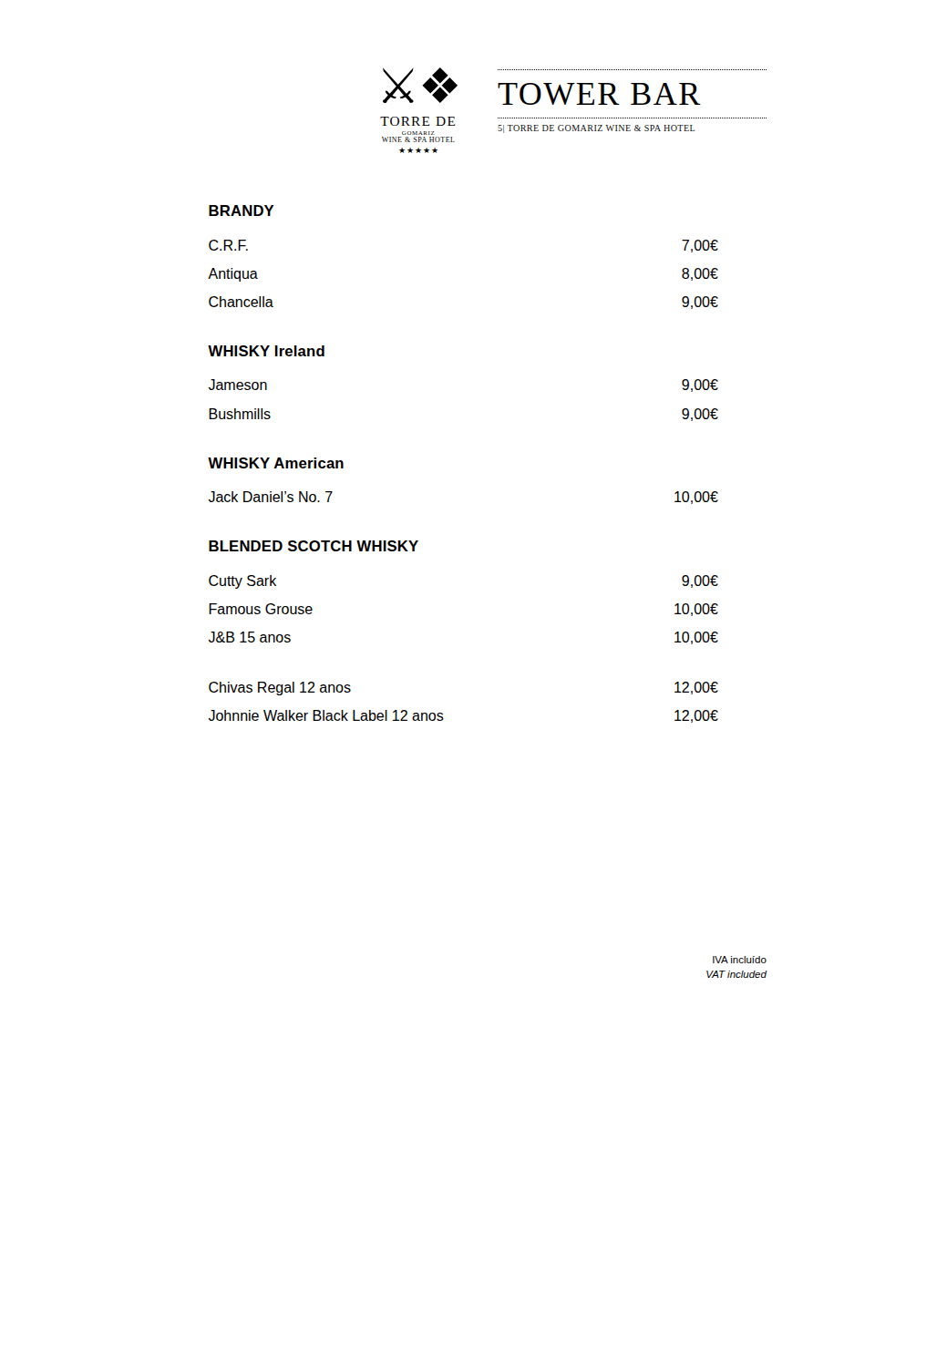⚔❖ TORRE DE GOMARIZ WINE & SPA HOTEL ★★★★★
TOWER BAR
5| TORRE DE GOMARIZ WINE & SPA HOTEL
BRANDY
C.R.F. 7,00€
Antiqua 8,00€
Chancella 9,00€
WHISKY Ireland
Jameson 9,00€
Bushmills 9,00€
WHISKY American
Jack Daniel’s No. 710,00€
BLENDED SCOTCH WHISKY
Cutty Sark 9,00€
Famous Grouse 10,00€
J&B 15 anos 10,00€
Chivas Regal 12 anos 12,00€
Johnnie Walker Black Label 12 anos 12,00€
IVA incluído
VAT included